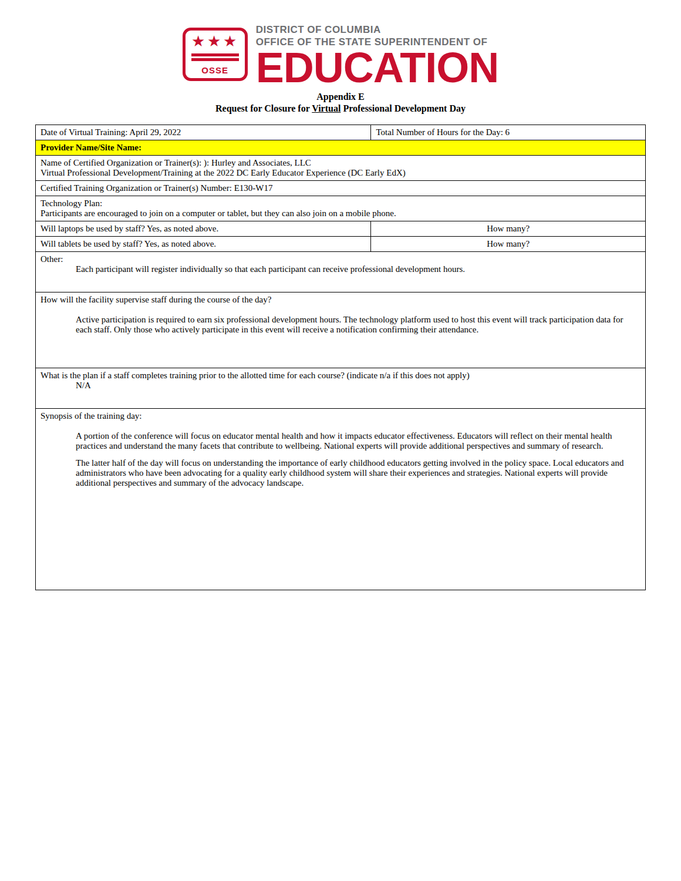★★★
OSSE
DISTRICT OF COLUMBIA
OFFICE OF THE STATE SUPERINTENDENT OF
EDUCATION
Appendix E
Request for Closure for Virtual Professional Development Day
| Date of Virtual Training: April 29, 2022 | Total Number of Hours for the Day: 6 |
| Provider Name/Site Name: |
| Name of Certified Organization or Trainer(s): ): Hurley and Associates, LLC Virtual Professional Development/Training at the 2022 DC Early Educator Experience (DC Early EdX) |
| Certified Training Organization or Trainer(s) Number: E130-W17 |
| Technology Plan: Participants are encouraged to join on a computer or tablet, but they can also join on a mobile phone. |
| Will laptops be used by staff? Yes, as noted above. | How many? |
| Will tablets be used by staff? Yes, as noted above. | How many? |
| Other: Each participant will register individually so that each participant can receive professional development hours. |
| How will the facility supervise staff during the course of the day? Active participation is required to earn six professional development hours. The technology platform used to host this event will track participation data for each staff. Only those who actively participate in this event will receive a notification confirming their attendance. |
| What is the plan if a staff completes training prior to the allotted time for each course? (indicate n/a if this does not apply) N/A |
| Synopsis of the training day: A portion of the conference will focus on educator mental health and how it impacts educator effectiveness. Educators will reflect on their mental health practices and understand the many facets that contribute to wellbeing. National experts will provide additional perspectives and summary of research. The latter half of the day will focus on understanding the importance of early childhood educators getting involved in the policy space. Local educators and administrators who have been advocating for a quality early childhood system will share their experiences and strategies. National experts will provide additional perspectives and summary of the advocacy landscape. |